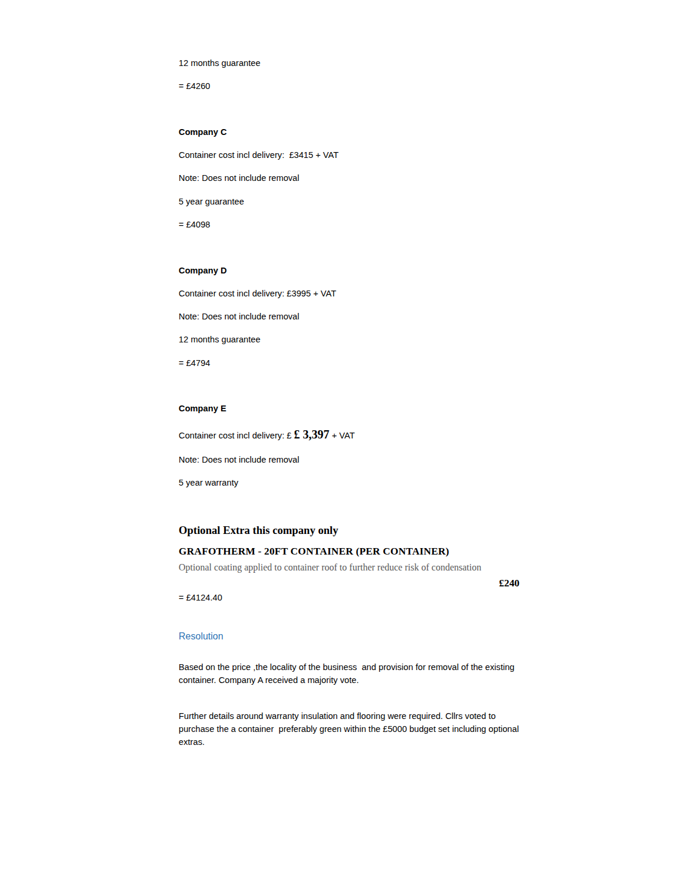12 months guarantee
= £4260
Company C
Container cost incl delivery: £3415 + VAT
Note: Does not include removal
5 year guarantee
= £4098
Company D
Container cost incl delivery: £3995 + VAT
Note: Does not include removal
12 months guarantee
= £4794
Company E
Container cost incl delivery: £ £ 3,397 + VAT
Note: Does not include removal
5 year warranty
Optional Extra this company only
GRAFOTHERM - 20FT CONTAINER (PER CONTAINER)
Optional coating applied to container roof to further reduce risk of condensation
£240
= £4124.40
Resolution
Based on the price ,the locality of the business and provision for removal of the existing container. Company A received a majority vote.
Further details around warranty insulation and flooring were required. Cllrs voted to purchase the a container preferably green within the £5000 budget set including optional extras.